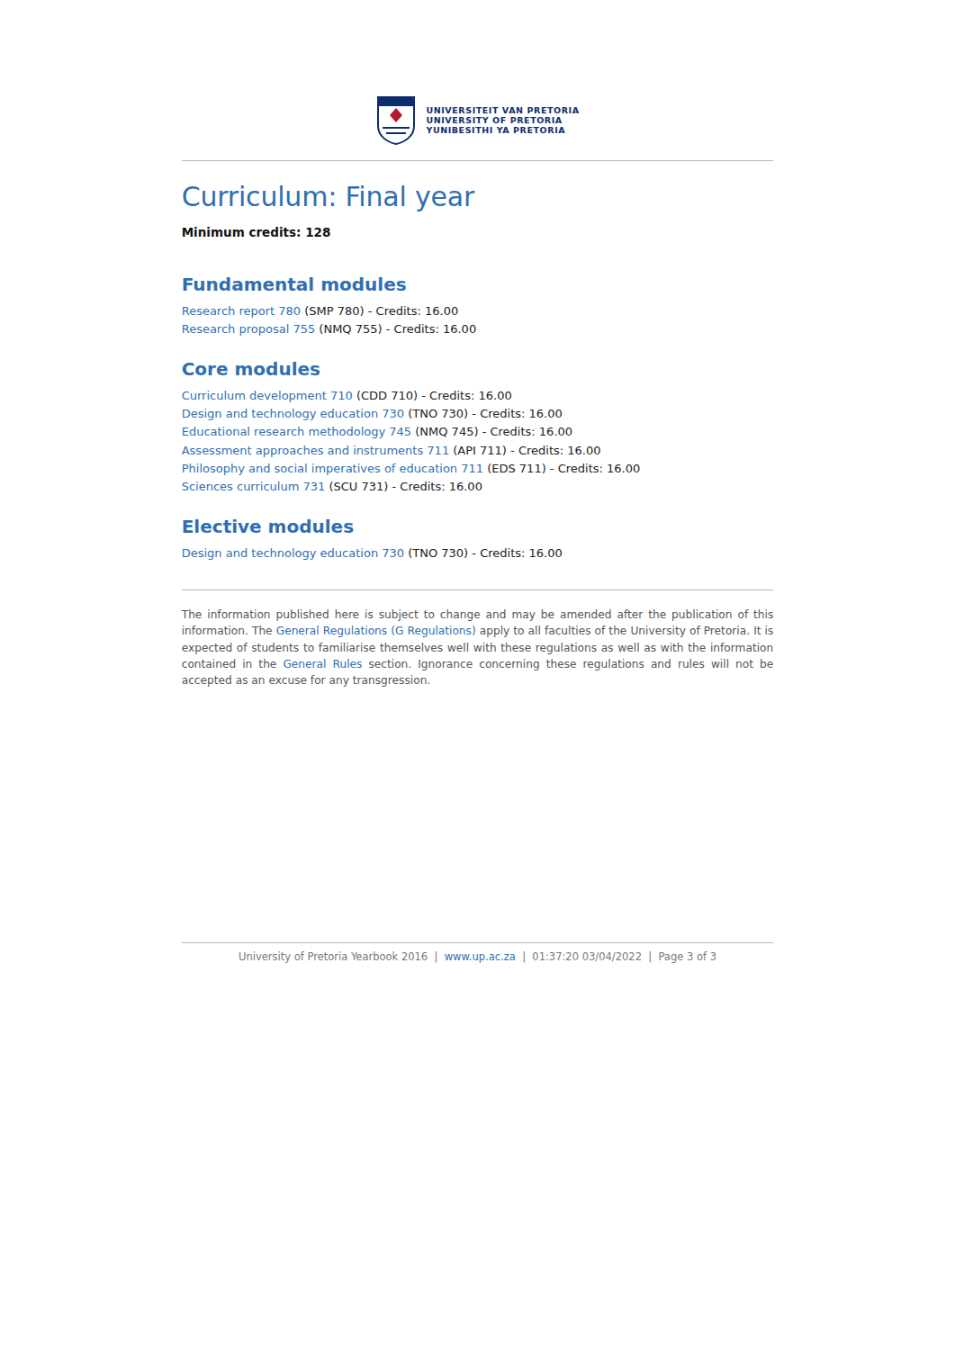Universiteit van Pretoria
University of Pretoria
Yunibesithi ya Pretoria
Curriculum: Final year
Minimum credits: 128
Fundamental modules
Research report 780 (SMP 780) - Credits: 16.00
Research proposal 755 (NMQ 755) - Credits: 16.00
Core modules
Curriculum development 710 (CDD 710) - Credits: 16.00
Design and technology education 730 (TNO 730) - Credits: 16.00
Educational research methodology 745 (NMQ 745) - Credits: 16.00
Assessment approaches and instruments 711 (API 711) - Credits: 16.00
Philosophy and social imperatives of education 711 (EDS 711) - Credits: 16.00
Sciences curriculum 731 (SCU 731) - Credits: 16.00
Elective modules
Design and technology education 730 (TNO 730) - Credits: 16.00
The information published here is subject to change and may be amended after the publication of this information. The General Regulations (G Regulations) apply to all faculties of the University of Pretoria. It is expected of students to familiarise themselves well with these regulations as well as with the information contained in the General Rules section. Ignorance concerning these regulations and rules will not be accepted as an excuse for any transgression.
University of Pretoria Yearbook 2016 | www.up.ac.za | 01:37:20 03/04/2022 | Page 3 of 3